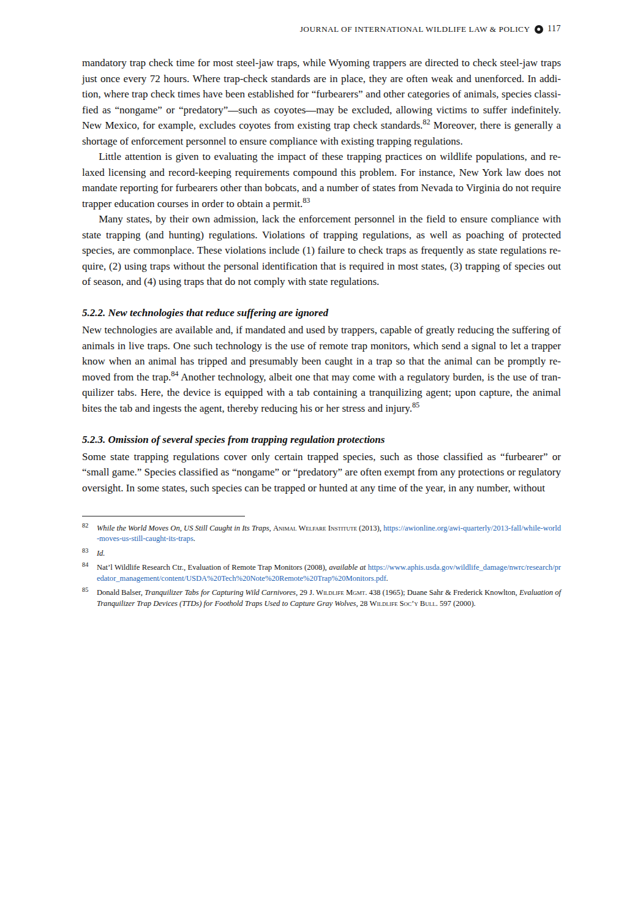Journal of International Wildlife Law & Policy 117
mandatory trap check time for most steel-jaw traps, while Wyoming trappers are directed to check steel-jaw traps just once every 72 hours. Where trap-check standards are in place, they are often weak and unenforced. In addition, where trap check times have been established for “furbearers” and other categories of animals, species classified as “nongame” or “predatory”—such as coyotes—may be excluded, allowing victims to suffer indefinitely. New Mexico, for example, excludes coyotes from existing trap check standards.82 Moreover, there is generally a shortage of enforcement personnel to ensure compliance with existing trapping regulations.
Little attention is given to evaluating the impact of these trapping practices on wildlife populations, and relaxed licensing and record-keeping requirements compound this problem. For instance, New York law does not mandate reporting for furbearers other than bobcats, and a number of states from Nevada to Virginia do not require trapper education courses in order to obtain a permit.83
Many states, by their own admission, lack the enforcement personnel in the field to ensure compliance with state trapping (and hunting) regulations. Violations of trapping regulations, as well as poaching of protected species, are commonplace. These violations include (1) failure to check traps as frequently as state regulations require, (2) using traps without the personal identification that is required in most states, (3) trapping of species out of season, and (4) using traps that do not comply with state regulations.
5.2.2. New technologies that reduce suffering are ignored
New technologies are available and, if mandated and used by trappers, capable of greatly reducing the suffering of animals in live traps. One such technology is the use of remote trap monitors, which send a signal to let a trapper know when an animal has tripped and presumably been caught in a trap so that the animal can be promptly removed from the trap.84 Another technology, albeit one that may come with a regulatory burden, is the use of tranquilizer tabs. Here, the device is equipped with a tab containing a tranquilizing agent; upon capture, the animal bites the tab and ingests the agent, thereby reducing his or her stress and injury.85
5.2.3. Omission of several species from trapping regulation protections
Some state trapping regulations cover only certain trapped species, such as those classified as “furbearer” or “small game.” Species classified as “nongame” or “predatory” are often exempt from any protections or regulatory oversight. In some states, such species can be trapped or hunted at any time of the year, in any number, without
While the World Moves On, US Still Caught in Its Traps, Animal Welfare Institute (2013), https://awionline.org/awi-quarterly/2013-fall/while-world-moves-us-still-caught-its-traps.
Id.
Nat’l Wildlife Research Ctr., Evaluation of Remote Trap Monitors (2008), available at https://www.aphis.usda.gov/wildlife_damage/nwrc/research/predator_management/content/USDA%20Tech%20Note%20Remote%20Trap%20Monitors.pdf.
Donald Balser, Tranquilizer Tabs for Capturing Wild Carnivores, 29 J. Wildlife Mgmt. 438 (1965); Duane Sahr & Frederick Knowlton, Evaluation of Tranquilizer Trap Devices (TTDs) for Foothold Traps Used to Capture Gray Wolves, 28 Wildlife Soc’y Bull. 597 (2000).